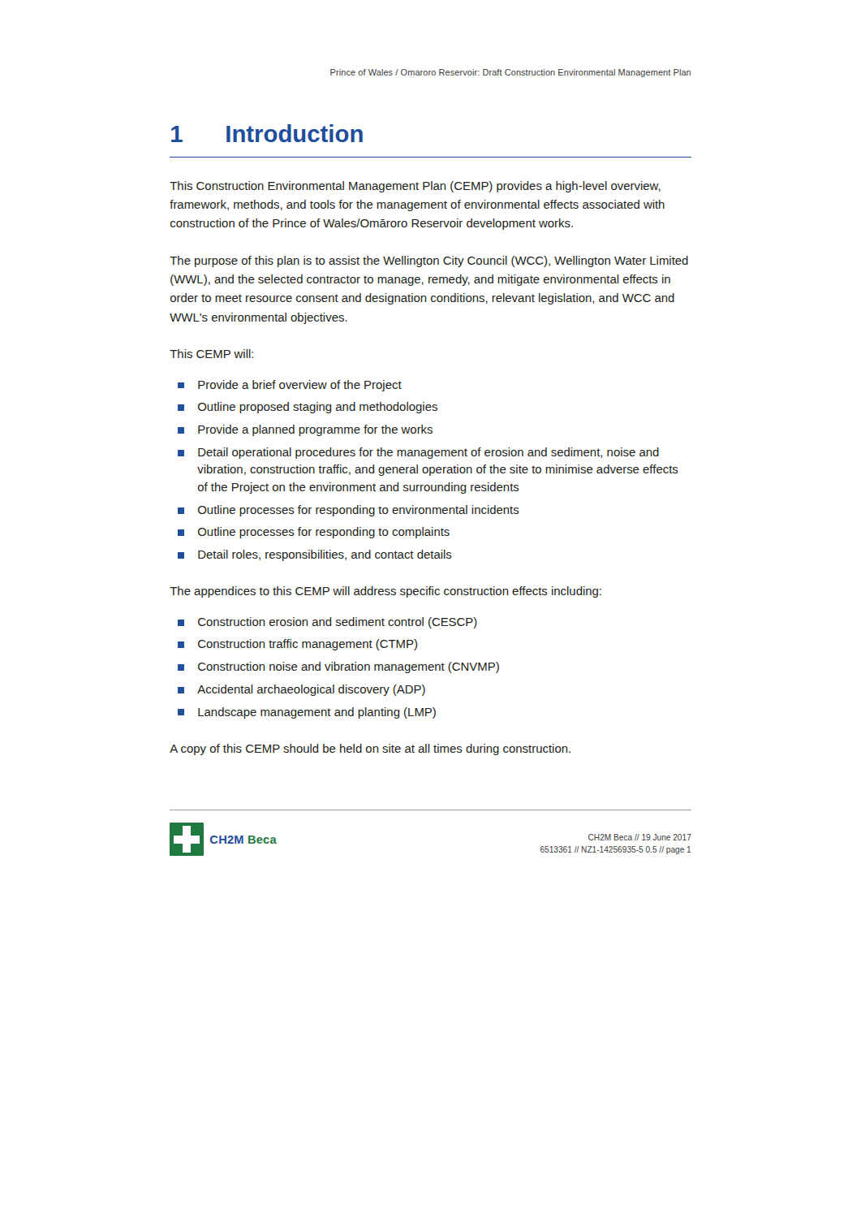Prince of Wales / Omaroro Reservoir: Draft Construction Environmental Management Plan
1 Introduction
This Construction Environmental Management Plan (CEMP) provides a high-level overview, framework, methods, and tools for the management of environmental effects associated with construction of the Prince of Wales/Omāroro Reservoir development works.
The purpose of this plan is to assist the Wellington City Council (WCC), Wellington Water Limited (WWL), and the selected contractor to manage, remedy, and mitigate environmental effects in order to meet resource consent and designation conditions, relevant legislation, and WCC and WWL's environmental objectives.
This CEMP will:
Provide a brief overview of the Project
Outline proposed staging and methodologies
Provide a planned programme for the works
Detail operational procedures for the management of erosion and sediment, noise and vibration, construction traffic, and general operation of the site to minimise adverse effects of the Project on the environment and surrounding residents
Outline processes for responding to environmental incidents
Outline processes for responding to complaints
Detail roles, responsibilities, and contact details
The appendices to this CEMP will address specific construction effects including:
Construction erosion and sediment control (CESCP)
Construction traffic management (CTMP)
Construction noise and vibration management (CNVMP)
Accidental archaeological discovery (ADP)
Landscape management and planting (LMP)
A copy of this CEMP should be held on site at all times during construction.
CH2M Beca
CH2M Beca // 19 June 2017
6513361 // NZ1-14256935-5 0.5 // page 1